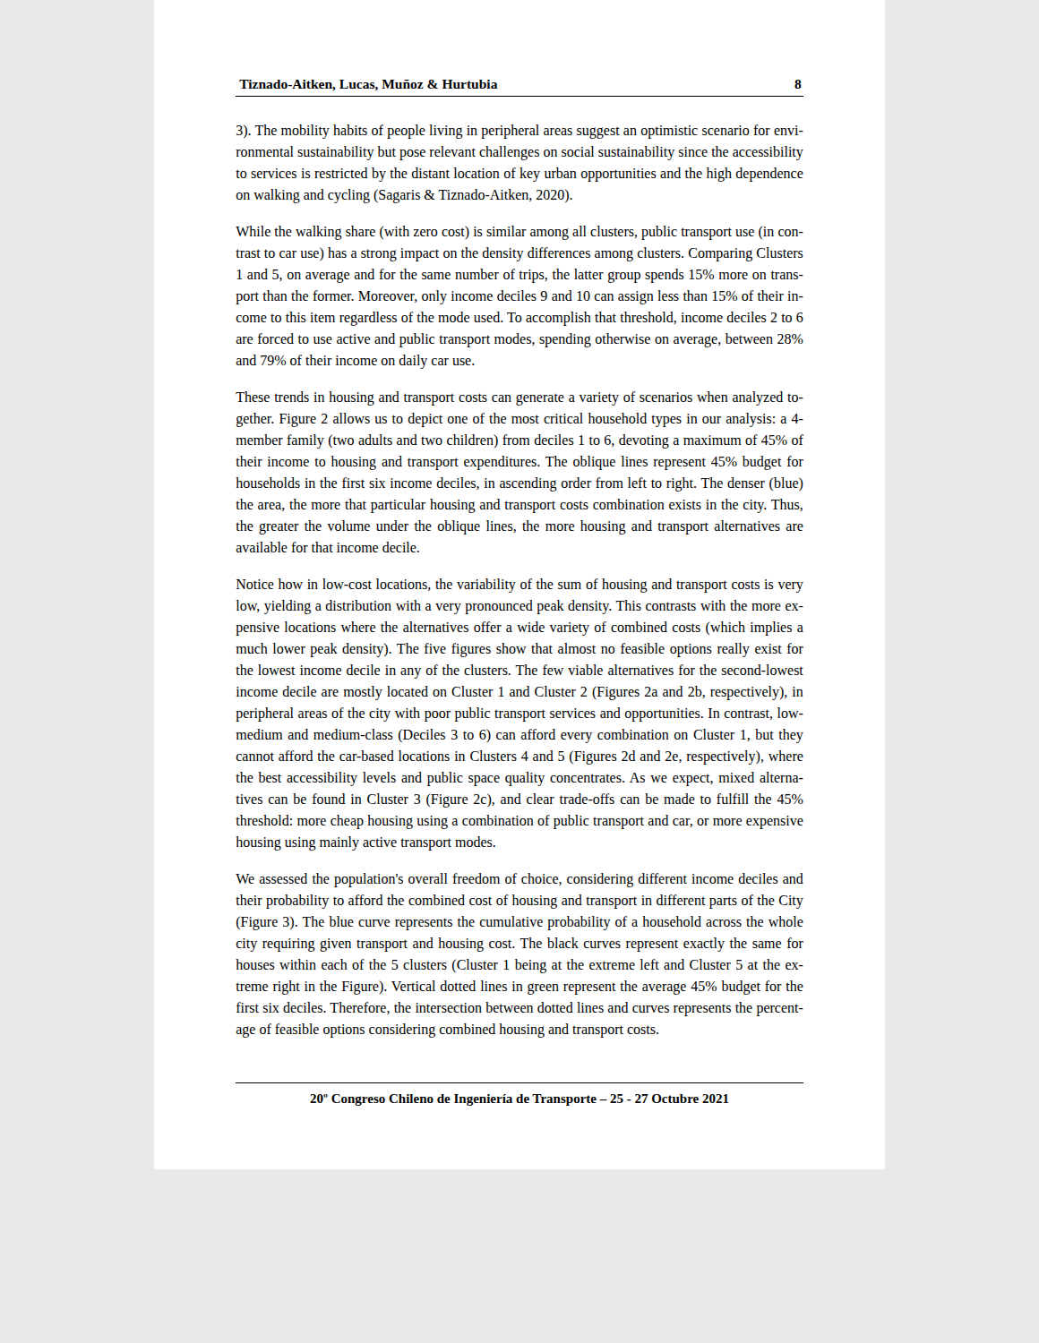Tiznado-Aitken, Lucas, Muñoz & Hurtubia 8
3). The mobility habits of people living in peripheral areas suggest an optimistic scenario for environmental sustainability but pose relevant challenges on social sustainability since the accessibility to services is restricted by the distant location of key urban opportunities and the high dependence on walking and cycling (Sagaris & Tiznado-Aitken, 2020).
While the walking share (with zero cost) is similar among all clusters, public transport use (in contrast to car use) has a strong impact on the density differences among clusters. Comparing Clusters 1 and 5, on average and for the same number of trips, the latter group spends 15% more on transport than the former. Moreover, only income deciles 9 and 10 can assign less than 15% of their income to this item regardless of the mode used. To accomplish that threshold, income deciles 2 to 6 are forced to use active and public transport modes, spending otherwise on average, between 28% and 79% of their income on daily car use.
These trends in housing and transport costs can generate a variety of scenarios when analyzed together. Figure 2 allows us to depict one of the most critical household types in our analysis: a 4-member family (two adults and two children) from deciles 1 to 6, devoting a maximum of 45% of their income to housing and transport expenditures. The oblique lines represent 45% budget for households in the first six income deciles, in ascending order from left to right. The denser (blue) the area, the more that particular housing and transport costs combination exists in the city. Thus, the greater the volume under the oblique lines, the more housing and transport alternatives are available for that income decile.
Notice how in low-cost locations, the variability of the sum of housing and transport costs is very low, yielding a distribution with a very pronounced peak density. This contrasts with the more expensive locations where the alternatives offer a wide variety of combined costs (which implies a much lower peak density). The five figures show that almost no feasible options really exist for the lowest income decile in any of the clusters. The few viable alternatives for the second-lowest income decile are mostly located on Cluster 1 and Cluster 2 (Figures 2a and 2b, respectively), in peripheral areas of the city with poor public transport services and opportunities. In contrast, low-medium and medium-class (Deciles 3 to 6) can afford every combination on Cluster 1, but they cannot afford the car-based locations in Clusters 4 and 5 (Figures 2d and 2e, respectively), where the best accessibility levels and public space quality concentrates. As we expect, mixed alternatives can be found in Cluster 3 (Figure 2c), and clear trade-offs can be made to fulfill the 45% threshold: more cheap housing using a combination of public transport and car, or more expensive housing using mainly active transport modes.
We assessed the population's overall freedom of choice, considering different income deciles and their probability to afford the combined cost of housing and transport in different parts of the City (Figure 3). The blue curve represents the cumulative probability of a household across the whole city requiring given transport and housing cost. The black curves represent exactly the same for houses within each of the 5 clusters (Cluster 1 being at the extreme left and Cluster 5 at the extreme right in the Figure). Vertical dotted lines in green represent the average 45% budget for the first six deciles. Therefore, the intersection between dotted lines and curves represents the percentage of feasible options considering combined housing and transport costs.
20º Congreso Chileno de Ingeniería de Transporte – 25 - 27 Octubre 2021